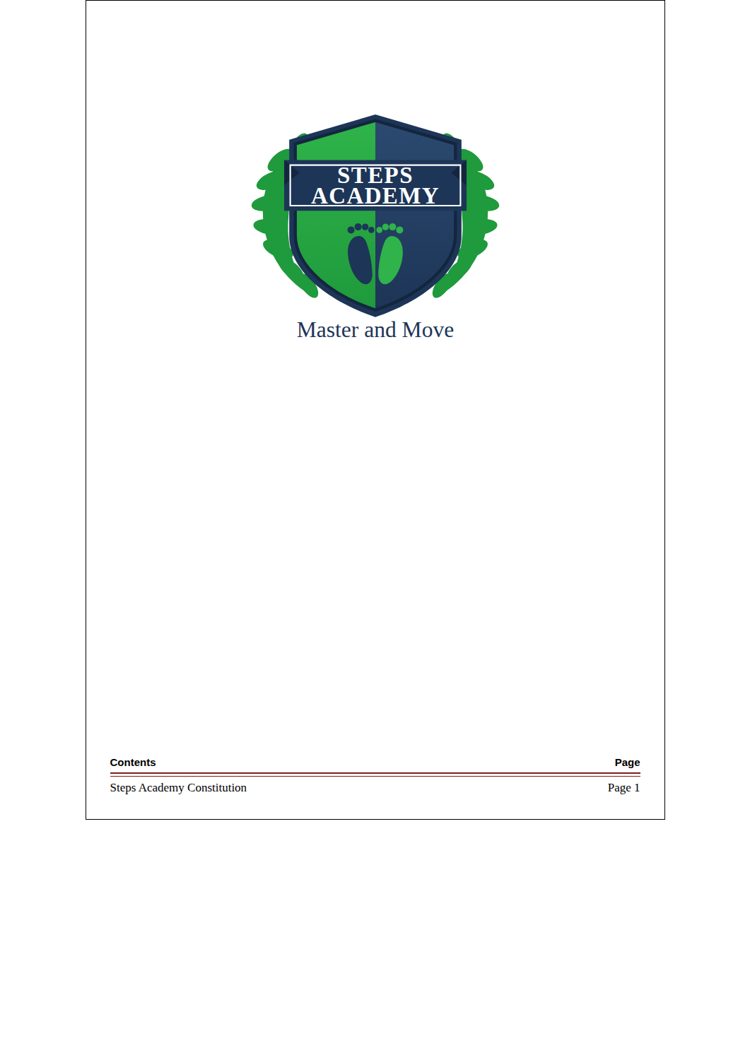STEPS ACADEMY Master and Move
Contents Page
Steps Academy Constitution Page 1